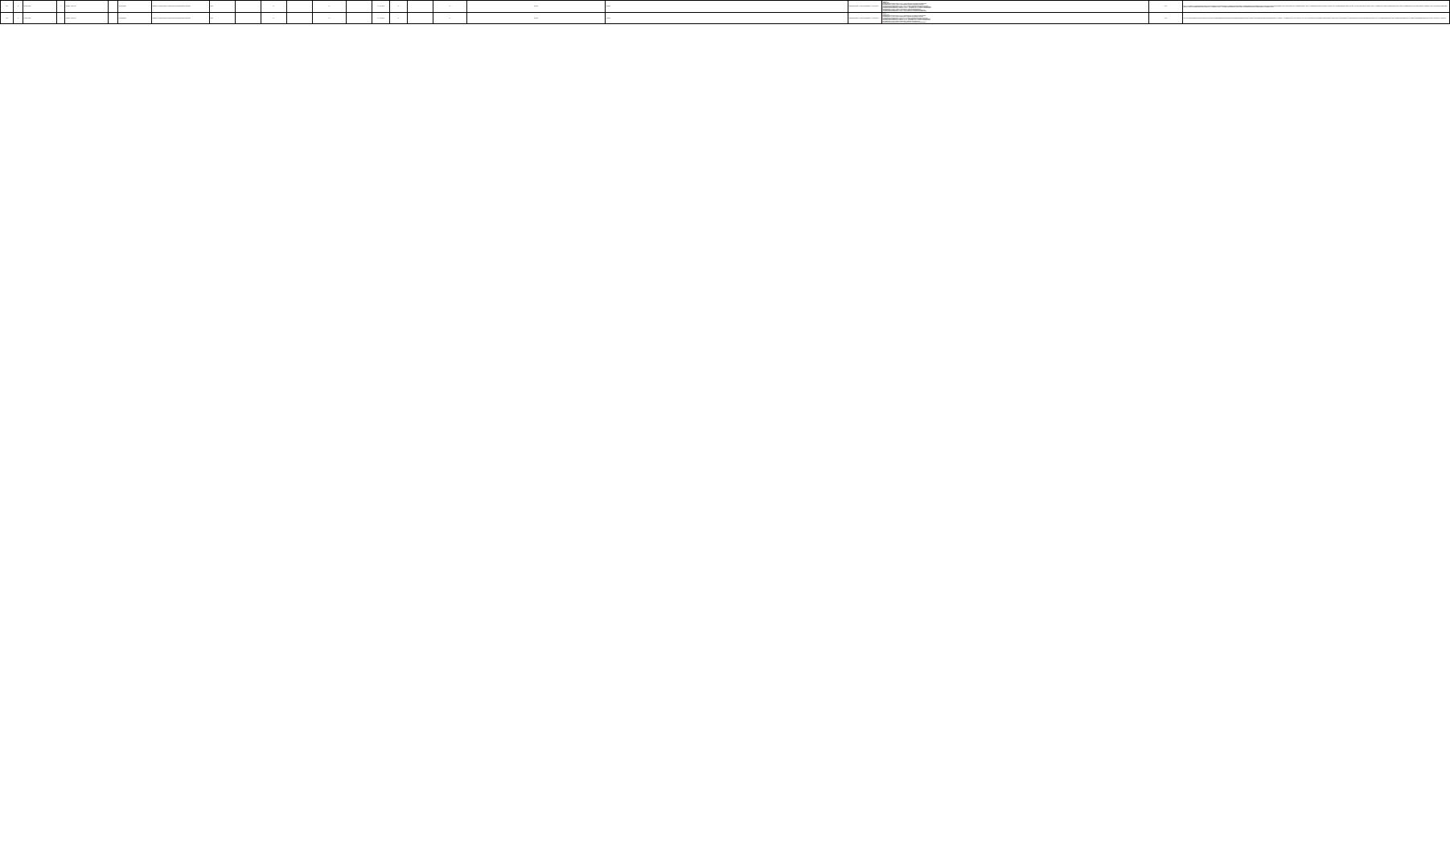| 9661 | 30 | 373.98613 C1918 | 1 | COLOMBIA: ICFES, 1995 | | TEXTO IMPRESO | TENDENCIAS COMPORTAMIENTO ACADÉMICO EN LOS COLEGIOS DE EDUCACIÓN MEDIA | ICFES | | N/A | | N/A | | 46 p. : 22 x 28 cm | N/A | | N/A | ESPAÑOL | COLOMBIA | RENDIMIENTO ESCOLAR - EDUCACIÓN SECUNDARIA - ESTADÍSTICAS | TENDENCIAS PRESENTACIÓN DISTRIBUCIÓN DE LOS COLEGIOS DE LA MAGNALIA Y DE COLOMBIA EN LAS CATEGORÍAS DE RENDIMIENTO DISTRIBUCIÓN EN LA MAGNALIA Y EN EL PAÍS DE COLEGIOS Y DE ESTUDIANTES SEGÚN NATURALEZA DISTRIBUCIÓN DE LOS COLEGIOS DE LA MAGNALIA EN LAS CATEGORÍAS DE RENDIMIENTO SEGÚN NATURALEZA DISTRIBUCIÓN DE LOS COLEGIOS OFICIALES DE LA MAGNALIA Y DE COLOMBIA EN LAS CATEGORÍAS DE RENDIMIENTO DISTRIBUCIÓN DE LOS COLEGIOS PRIVADOS DE LA MAGNALIA Y DE COLOMBIA EN LAS CATEGORÍAS DE RENDIMIENTO DISTRIBUCIÓN EN LA MAGNALIA Y EN EL PAÍS DE COLEGIOS Y DE ESTUDIANTES SEGÚN TIPO DISTRIBUCIÓN DE LOS COLEGIOS DE LA MAGNALIA EN LAS CATEGORÍAS DE RENDIMIENTO SEGÚN TIPO DISTRIBUCIÓN DE LOS COLEGIOS DE LA MAGNALIA Y DE COLOMBIA EN LAS CATEGORÍAS DE RENDIMIENTO | MARIA | EN CADA AREA GENERAL TANTO DE LOS ESTUDIANTES SE AGRUPARON SEGÚN SU COLEGIO DE ORIGEN PARA OBTENER EL PROMEDIO GENERAL CORRESPONDIENTE. ESTE PROMEDIO SE COMPARÓ ESTADÍSTICAMENTE CON EL PROMEDIO NACIONAL DE PUNTOS ESTÁNDAR, TENIENDO EN CUENTA ADEMÁS LA DISPERSIÓN DE LOS RESULTADOS (DESVIACIÓN ESTÁNDAR), EL NÚMERO DE ESTUDIANTES EXAMINADOS Y UNA CONFIABILIDAD DEL 95%. DE ESTA MANERA LAS COLEGIOS CON CATEGORÍA DE RENDIMIENTO BAJO EL AQUEL CUYO PROMEDIO ES ESTADÍSTICAMENTE INFERIOR AL PROMEDIO NACIONAL; UN COLEGIO CON RENDIMIENTO MEDIO ES AQUEL CUYO PROMEDIO ES ESTADÍSTICAMENTE IGUAL AL PROMEDIO NACIONAL; Y UN COLEGIO CON RENDIMIENTO ALTO ES AQUEL CUYO PROMEDIO ES ESTADÍSTICAMENTE SUPERIOR AL PROMEDIO NACIONAL |
| 9662 | 30 | 373.98613 C1918 | 1 | COLOMBIA: ICFES, 1995 | | TEXTO IMPRESO | TENDENCIAS COMPORTAMIENTO ACADÉMICO EN LOS COLEGIOS DE EDUCACIÓN MEDIA | ICFES | | N/A | | N/A | | 46 p. : 22 x 28 cm | N/A | | N/A | ESPAÑOL | COLOMBIA | RENDIMIENTO ESCOLAR - EDUCACIÓN SECUNDARIA - ESTADÍSTICAS | GUAJIRA PRESENTACIÓN DISTRIBUCIÓN DE LOS COLEGIOS DE LA GUAJIRA Y DE COLOMBIA EN LAS CATEGORÍAS DE RENDIMIENTO DISTRIBUCIÓN EN LA GUAJIRA Y EN EL PAÍS DE COLEGIOS Y DE ESTUDIANTES SEGÚN NATURALEZA DISTRIBUCIÓN DE LOS COLEGIOS DE LA GUAJIRA EN LAS CATEGORÍAS DE RENDIMIENTO SEGÚN NATURALEZA DISTRIBUCIÓN DE LOS COLEGIOS OFICIALES DE LA GUAJIRA Y DE COLOMBIA EN LAS CATEGORÍAS DE RENDIMIENTO DISTRIBUCIÓN DE LOS COLEGIOS PRIVADOS DE LA GUAJIRA Y DE COLOMBIA EN LAS CATEGORÍAS DE RENDIMIENTO DISTRIBUCIÓN EN LA GUAJIRA Y EN EL PAÍS DE COLEGIOS Y DE ESTUDIANTES SEGÚN TIPO DISTRIBUCIÓN DE LOS COLEGIOS DE LA GUAJIRA Y DE COLOMBIA EN LAS CATEGORÍAS DE RENDIMIENTO | MARIA | EN CADA CUADRO SE PRESENTA LOS RESULTADOS DE ALGUNAS COMPARACIONES DE RENDIMIENTO EN COLEGIOS CON DIFERENTES PROMEDIOS EN EL DEPARTAMENTO, COMO: NÚMERO DE PORCENTAJE DE COLEGIOS EN CADA CATEGORÍA, (ALTO, MEDIO O BAJO) PARA LOS AÑOS 1989 - 1991 Y 1995. PARA ESTE ÚLTIMO AÑO SE PRESENTA EL RESULTADO DE LA COMPARACIÓN A NIVEL DE TODO EL PAÍS. EN EL RESTO DE LOS CUADROS SE PROFUNDIZA EN CUADROS Y GRÁFICAS CORRESPONDIENTES, EL MANEJO Y PORCENTAJE DE COLEGIOS EN LAS CATEGORÍAS DE RENDIMIENTO SEGÚN SU NATURALEZA, TIPO, JORNADA Y MODALIDAD |